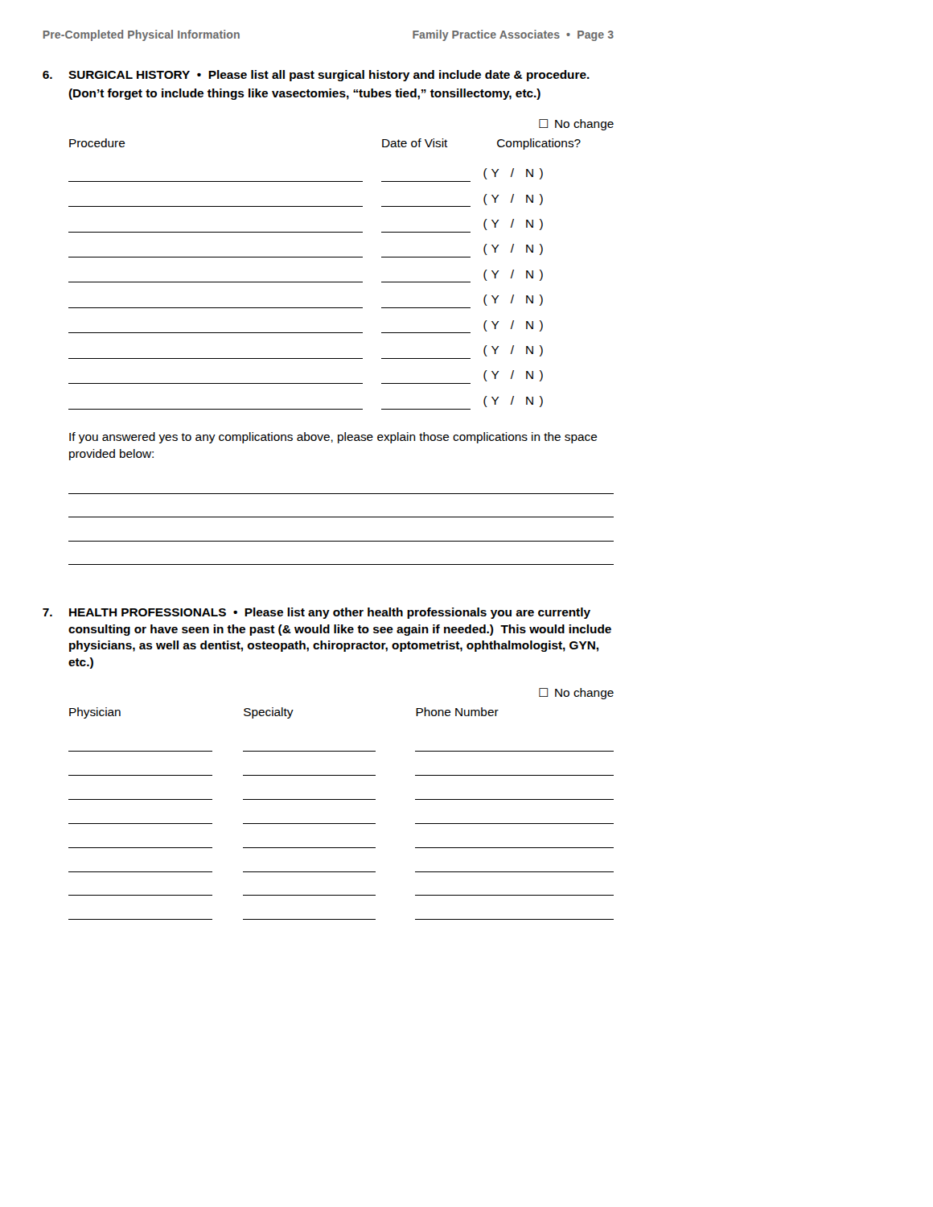Pre-Completed Physical Information
Family Practice Associates • Page 3
6.
SURGICAL HISTORY • Please list all past surgical history and include date & procedure.
(Don’t forget to include things like vasectomies, “tubes tied,” tonsillectomy, etc.)
☐No change
| Procedure | Date of Visit | Complications? |
| --- | --- | --- |
| | | ( Y / N ) |
| | | ( Y / N ) |
| | | ( Y / N ) |
| | | ( Y / N ) |
| | | ( Y / N ) |
| | | ( Y / N ) |
| | | ( Y / N ) |
| | | ( Y / N ) |
| | | ( Y / N ) |
| | | ( Y / N ) |
If you answered yes to any complications above, please explain those complications in the space provided below:
7.
HEALTH PROFESSIONALS • Please list any other health professionals you are currently consulting or have seen in the past (& would like to see again if needed.) This would include physicians, as well as dentist, osteopath, chiropractor, optometrist, ophthalmologist, GYN, etc.)
☐No change
| Physician | Specialty | Phone Number |
| --- | --- | --- |